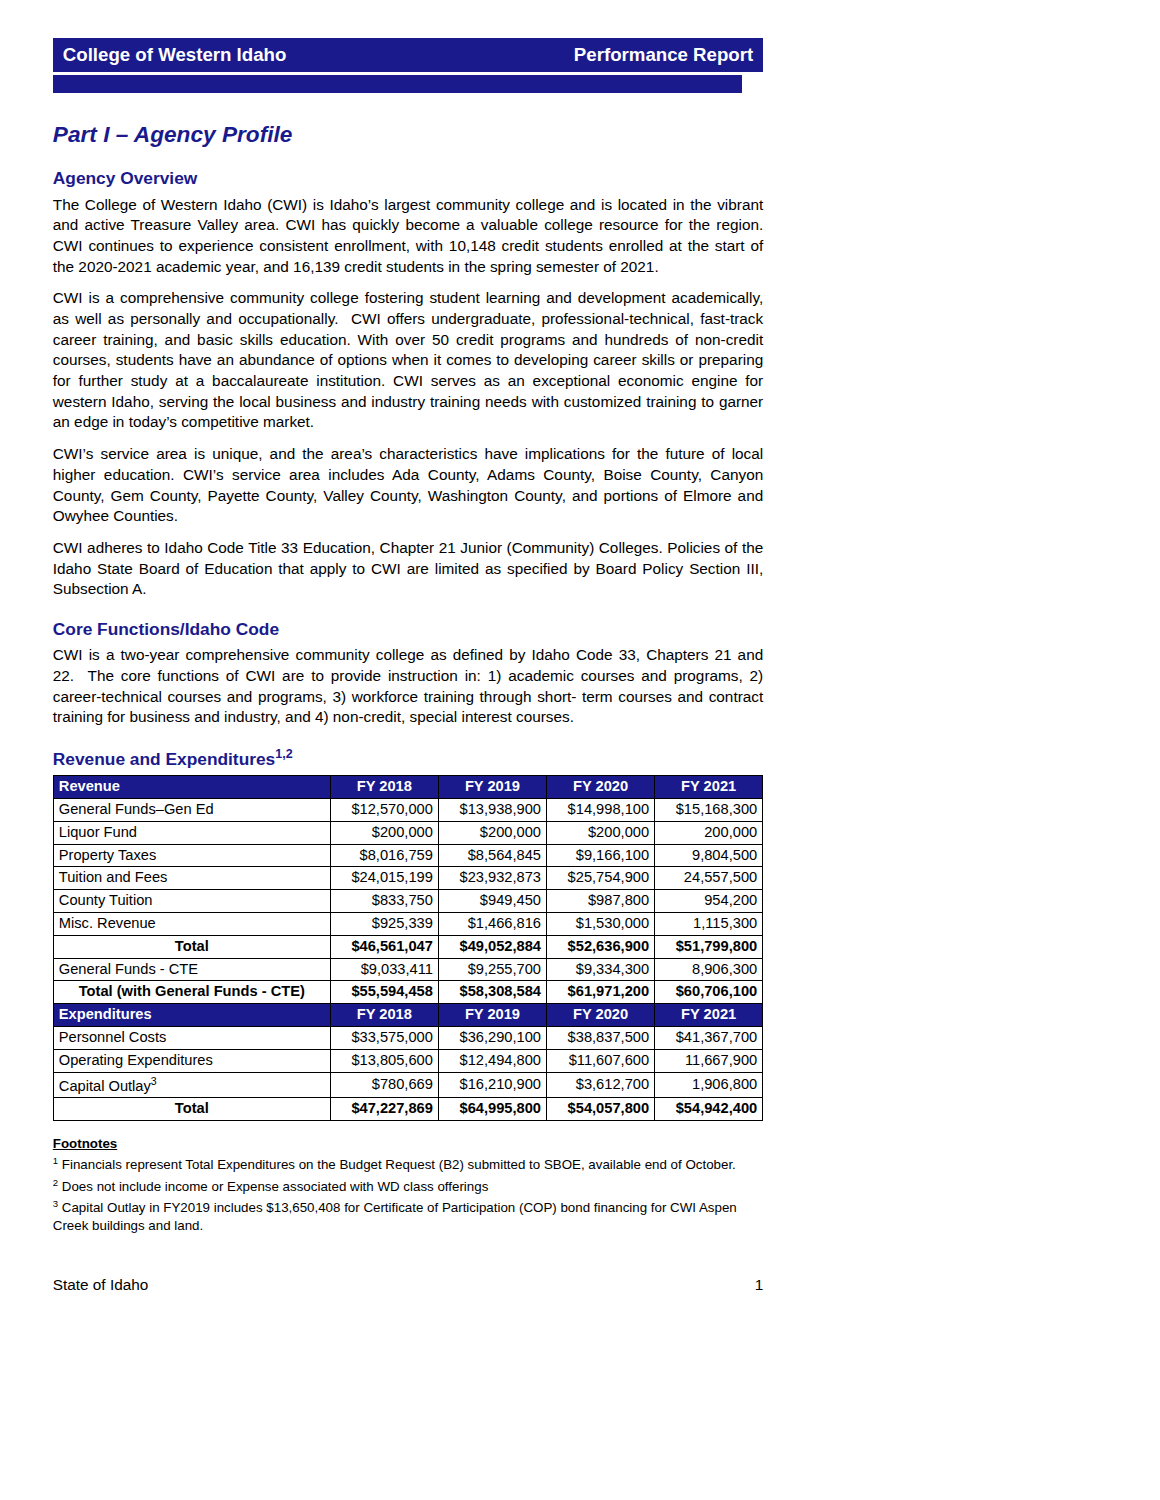College of Western Idaho Performance Report
Part I – Agency Profile
Agency Overview
The College of Western Idaho (CWI) is Idaho’s largest community college and is located in the vibrant and active Treasure Valley area. CWI has quickly become a valuable college resource for the region. CWI continues to experience consistent enrollment, with 10,148 credit students enrolled at the start of the 2020-2021 academic year, and 16,139 credit students in the spring semester of 2021.
CWI is a comprehensive community college fostering student learning and development academically, as well as personally and occupationally. CWI offers undergraduate, professional-technical, fast-track career training, and basic skills education. With over 50 credit programs and hundreds of non-credit courses, students have an abundance of options when it comes to developing career skills or preparing for further study at a baccalaureate institution. CWI serves as an exceptional economic engine for western Idaho, serving the local business and industry training needs with customized training to garner an edge in today’s competitive market.
CWI’s service area is unique, and the area’s characteristics have implications for the future of local higher education. CWI’s service area includes Ada County, Adams County, Boise County, Canyon County, Gem County, Payette County, Valley County, Washington County, and portions of Elmore and Owyhee Counties.
CWI adheres to Idaho Code Title 33 Education, Chapter 21 Junior (Community) Colleges. Policies of the Idaho State Board of Education that apply to CWI are limited as specified by Board Policy Section III, Subsection A.
Core Functions/Idaho Code
CWI is a two-year comprehensive community college as defined by Idaho Code 33, Chapters 21 and 22. The core functions of CWI are to provide instruction in: 1) academic courses and programs, 2) career-technical courses and programs, 3) workforce training through short- term courses and contract training for business and industry, and 4) non-credit, special interest courses.
Revenue and Expenditures1,2
| Revenue | FY 2018 | FY 2019 | FY 2020 | FY 2021 |
| --- | --- | --- | --- | --- |
| General Funds–Gen Ed | $12,570,000 | $13,938,900 | $14,998,100 | $15,168,300 |
| Liquor Fund | $200,000 | $200,000 | $200,000 | 200,000 |
| Property Taxes | $8,016,759 | $8,564,845 | $9,166,100 | 9,804,500 |
| Tuition and Fees | $24,015,199 | $23,932,873 | $25,754,900 | 24,557,500 |
| County Tuition | $833,750 | $949,450 | $987,800 | 954,200 |
| Misc. Revenue | $925,339 | $1,466,816 | $1,530,000 | 1,115,300 |
| Total | $46,561,047 | $49,052,884 | $52,636,900 | $51,799,800 |
| General Funds - CTE | $9,033,411 | $9,255,700 | $9,334,300 | 8,906,300 |
| Total (with General Funds - CTE) | $55,594,458 | $58,308,584 | $61,971,200 | $60,706,100 |
| Expenditures | FY 2018 | FY 2019 | FY 2020 | FY 2021 |
| Personnel Costs | $33,575,000 | $36,290,100 | $38,837,500 | $41,367,700 |
| Operating Expenditures | $13,805,600 | $12,494,800 | $11,607,600 | 11,667,900 |
| Capital Outlay 3 | $780,669 | $16,210,900 | $3,612,700 | 1,906,800 |
| Total | $47,227,869 | $64,995,800 | $54,057,800 | $54,942,400 |
Footnotes
1 Financials represent Total Expenditures on the Budget Request (B2) submitted to SBOE, available end of October.
2 Does not include income or Expense associated with WD class offerings
3 Capital Outlay in FY2019 includes $13,650,408 for Certificate of Participation (COP) bond financing for CWI Aspen Creek buildings and land.
State of Idaho 1